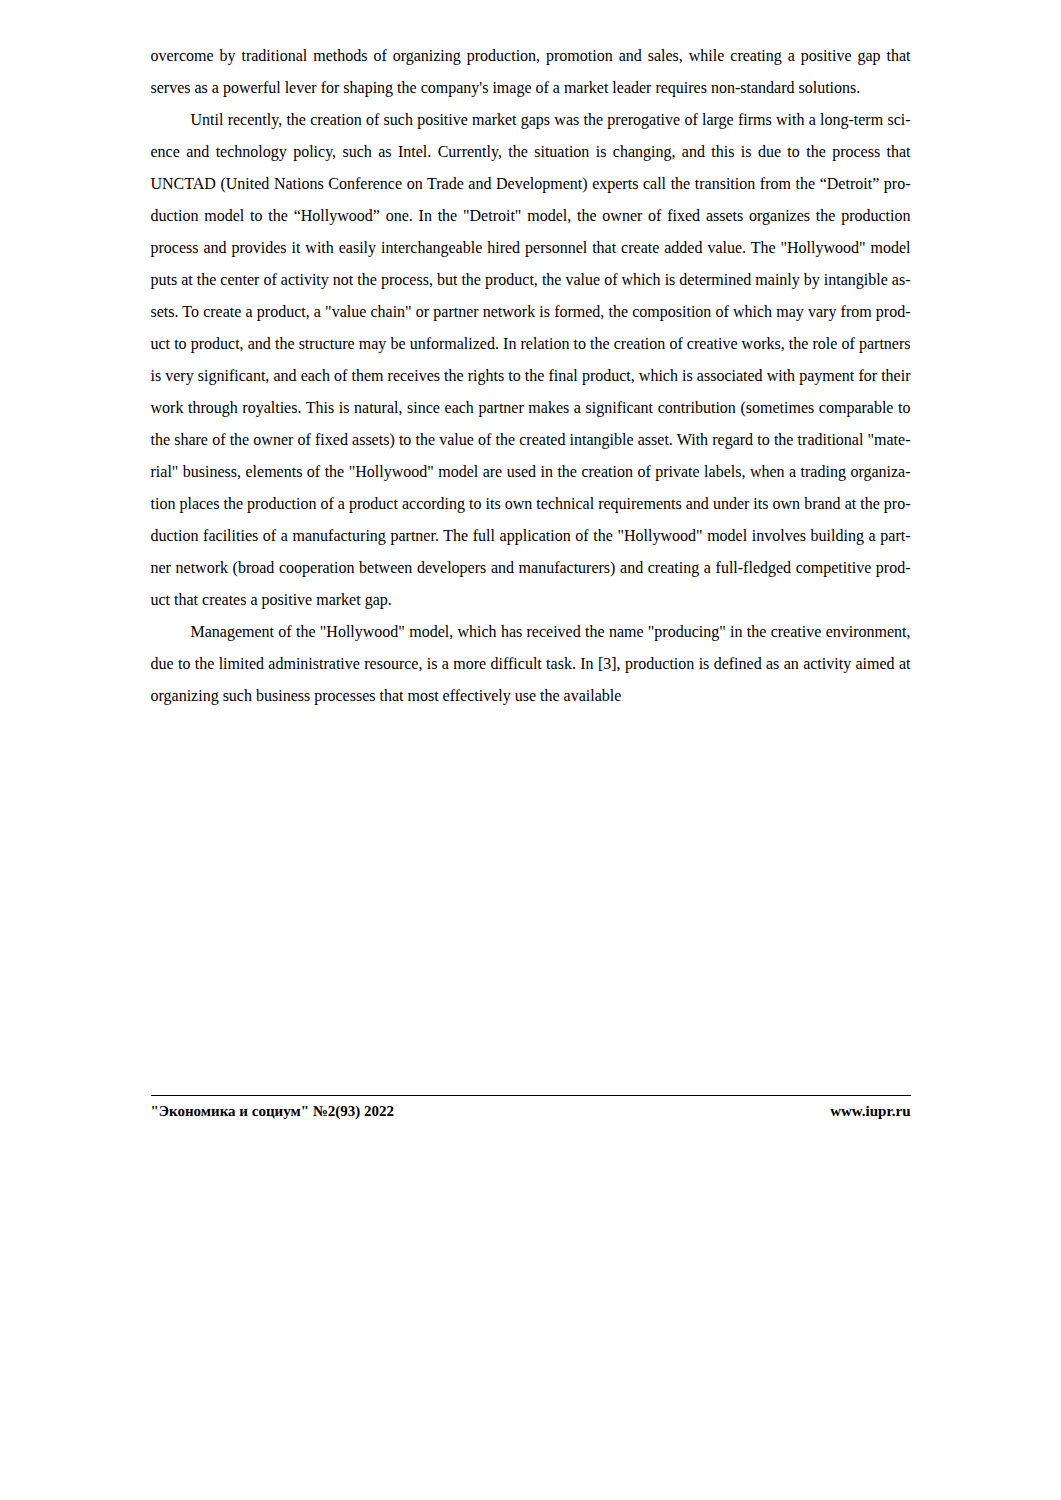overcome by traditional methods of organizing production, promotion and sales, while creating a positive gap that serves as a powerful lever for shaping the company's image of a market leader requires non-standard solutions.
Until recently, the creation of such positive market gaps was the prerogative of large firms with a long-term science and technology policy, such as Intel. Currently, the situation is changing, and this is due to the process that UNCTAD (United Nations Conference on Trade and Development) experts call the transition from the “Detroit” production model to the “Hollywood” one. In the "Detroit" model, the owner of fixed assets organizes the production process and provides it with easily interchangeable hired personnel that create added value. The "Hollywood" model puts at the center of activity not the process, but the product, the value of which is determined mainly by intangible assets. To create a product, a "value chain" or partner network is formed, the composition of which may vary from product to product, and the structure may be unformalized. In relation to the creation of creative works, the role of partners is very significant, and each of them receives the rights to the final product, which is associated with payment for their work through royalties. This is natural, since each partner makes a significant contribution (sometimes comparable to the share of the owner of fixed assets) to the value of the created intangible asset. With regard to the traditional "material" business, elements of the "Hollywood" model are used in the creation of private labels, when a trading organization places the production of a product according to its own technical requirements and under its own brand at the production facilities of a manufacturing partner. The full application of the "Hollywood" model involves building a partner network (broad cooperation between developers and manufacturers) and creating a full-fledged competitive product that creates a positive market gap.
Management of the "Hollywood" model, which has received the name "producing" in the creative environment, due to the limited administrative resource, is a more difficult task. In [3], production is defined as an activity aimed at organizing such business processes that most effectively use the available
"Экономика и социум" №2(93) 2022 www.iupr.ru